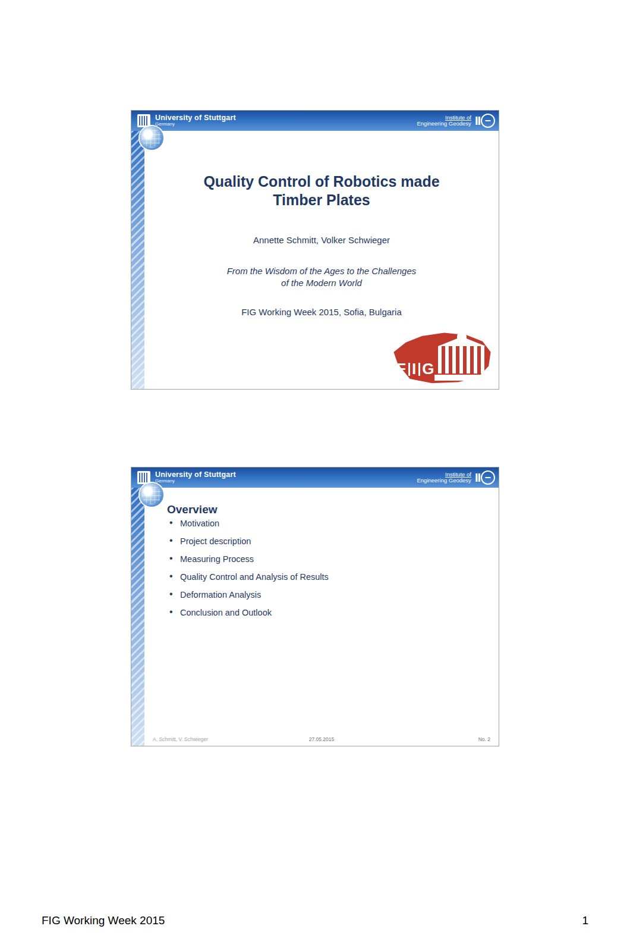University of Stuttgart
Germany
Institute of
Engineering Geodesy
IIG
Quality Control of Robotics made
Timber Plates
Annette Schmitt, Volker Schwieger
From the Wisdom of the Ages to the Challenges
of the Modern World
FIG Working Week 2015, Sofia, Bulgaria
F I G
University of Stuttgart
Germany
Institute of
Engineering Geodesy
IIG
Overview
Motivation
Project description
Measuring Process
Quality Control and Analysis of Results
Deformation Analysis
Conclusion and Outlook
A. Schmitt, V. Schwieger 27.05.2015 No. 2
FIG Working Week 2015 1